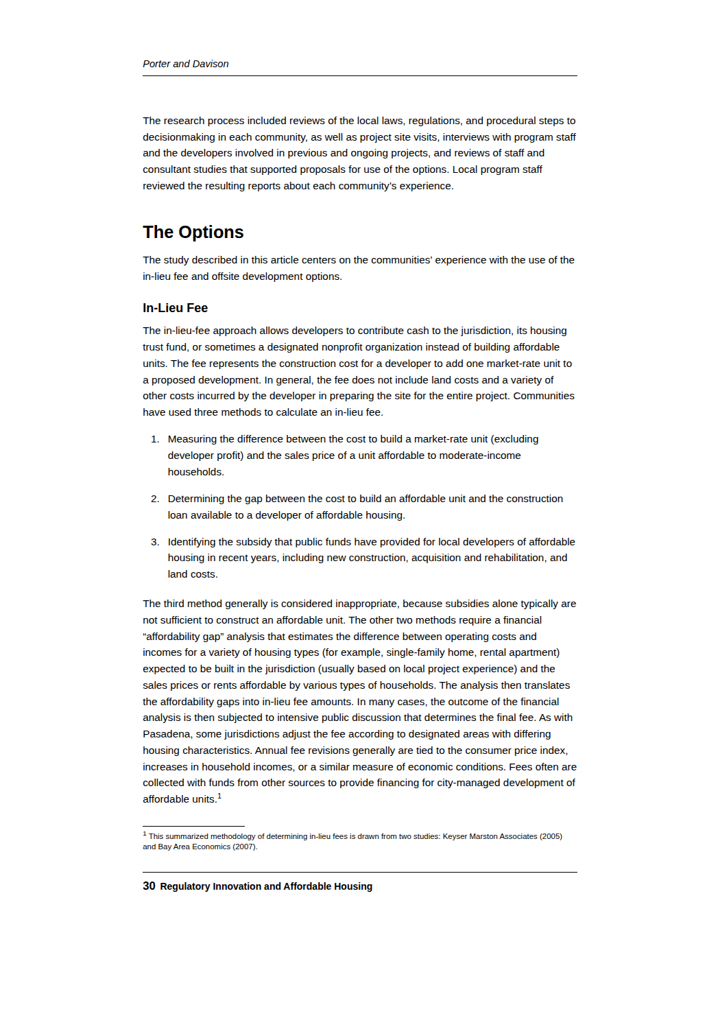Porter and Davison
The research process included reviews of the local laws, regulations, and procedural steps to decisionmaking in each community, as well as project site visits, interviews with program staff and the developers involved in previous and ongoing projects, and reviews of staff and consultant studies that supported proposals for use of the options. Local program staff reviewed the resulting reports about each community’s experience.
The Options
The study described in this article centers on the communities’ experience with the use of the in-lieu fee and offsite development options.
In-Lieu Fee
The in-lieu-fee approach allows developers to contribute cash to the jurisdiction, its housing trust fund, or sometimes a designated nonprofit organization instead of building affordable units. The fee represents the construction cost for a developer to add one market-rate unit to a proposed development. In general, the fee does not include land costs and a variety of other costs incurred by the developer in preparing the site for the entire project. Communities have used three methods to calculate an in-lieu fee.
Measuring the difference between the cost to build a market-rate unit (excluding developer profit) and the sales price of a unit affordable to moderate-income households.
Determining the gap between the cost to build an affordable unit and the construction loan available to a developer of affordable housing.
Identifying the subsidy that public funds have provided for local developers of affordable housing in recent years, including new construction, acquisition and rehabilitation, and land costs.
The third method generally is considered inappropriate, because subsidies alone typically are not sufficient to construct an affordable unit. The other two methods require a financial “affordability gap” analysis that estimates the difference between operating costs and incomes for a variety of housing types (for example, single-family home, rental apartment) expected to be built in the jurisdiction (usually based on local project experience) and the sales prices or rents affordable by various types of households. The analysis then translates the affordability gaps into in-lieu fee amounts. In many cases, the outcome of the financial analysis is then subjected to intensive public discussion that determines the final fee. As with Pasadena, some jurisdictions adjust the fee according to designated areas with differing housing characteristics. Annual fee revisions generally are tied to the consumer price index, increases in household incomes, or a similar measure of economic conditions. Fees often are collected with funds from other sources to provide financing for city-managed development of affordable units.1
1 This summarized methodology of determining in-lieu fees is drawn from two studies: Keyser Marston Associates (2005) and Bay Area Economics (2007).
30 Regulatory Innovation and Affordable Housing